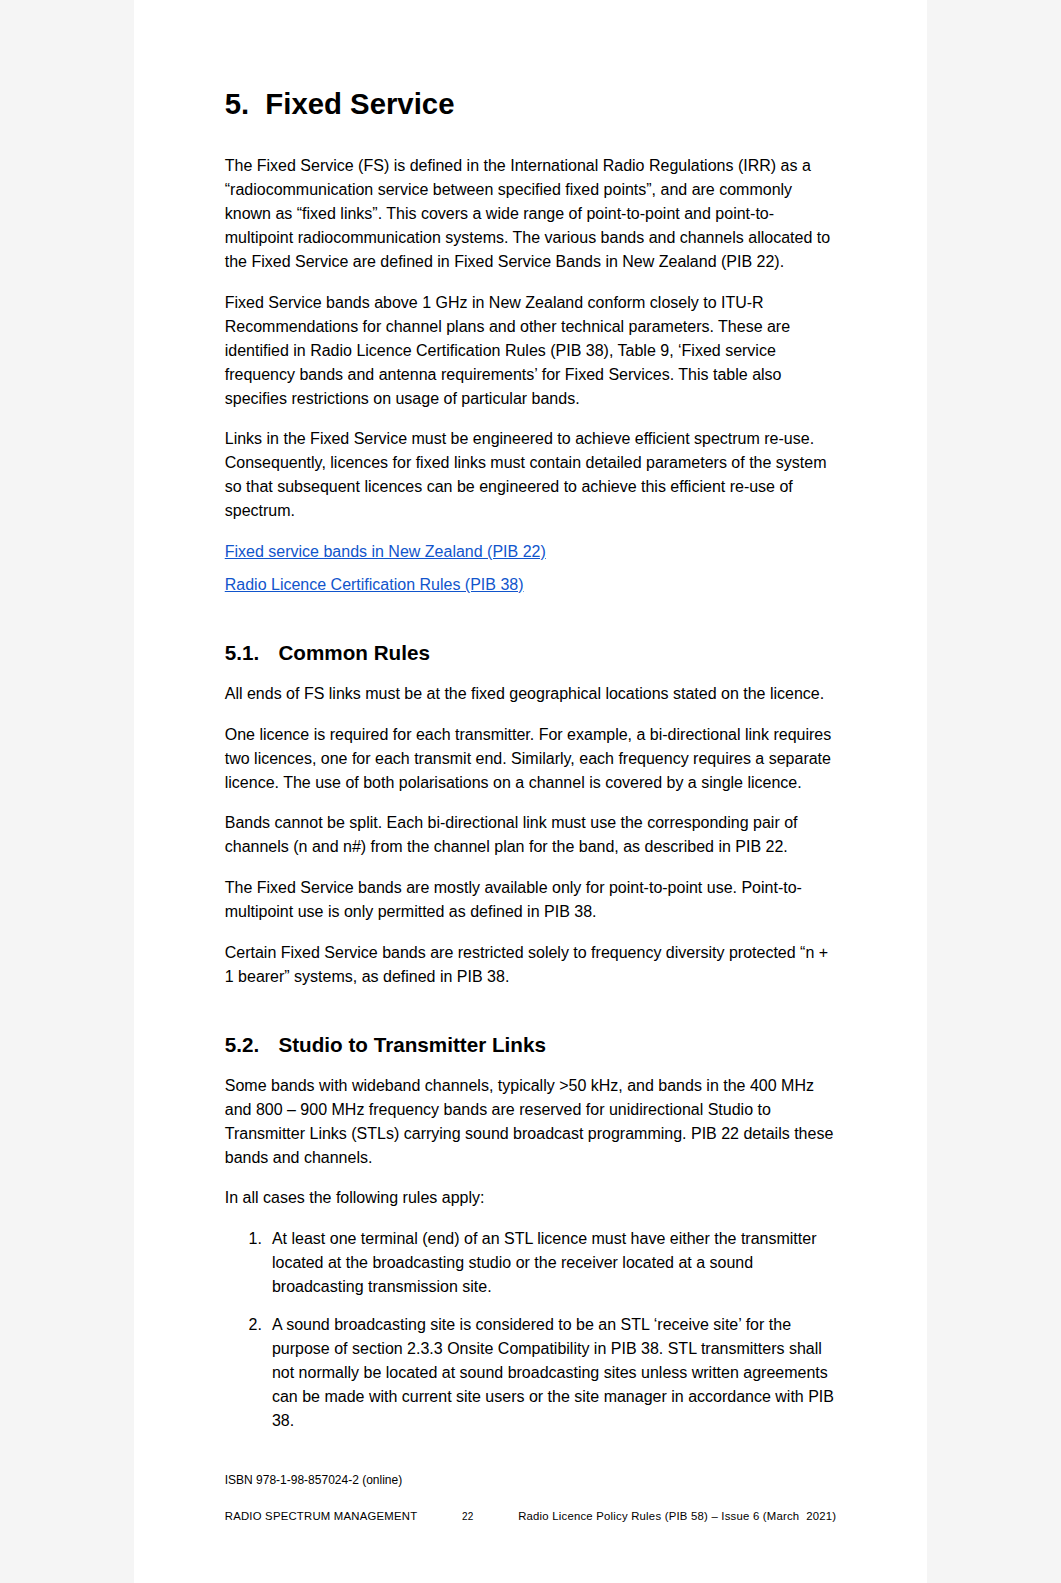5. Fixed Service
The Fixed Service (FS) is defined in the International Radio Regulations (IRR) as a “radiocommunication service between specified fixed points”, and are commonly known as “fixed links”. This covers a wide range of point-to-point and point-to-multipoint radiocommunication systems. The various bands and channels allocated to the Fixed Service are defined in Fixed Service Bands in New Zealand (PIB 22).
Fixed Service bands above 1 GHz in New Zealand conform closely to ITU-R Recommendations for channel plans and other technical parameters. These are identified in Radio Licence Certification Rules (PIB 38), Table 9, ‘Fixed service frequency bands and antenna requirements’ for Fixed Services. This table also specifies restrictions on usage of particular bands.
Links in the Fixed Service must be engineered to achieve efficient spectrum re-use. Consequently, licences for fixed links must contain detailed parameters of the system so that subsequent licences can be engineered to achieve this efficient re-use of spectrum.
Fixed service bands in New Zealand (PIB 22)
Radio Licence Certification Rules (PIB 38)
5.1. Common Rules
All ends of FS links must be at the fixed geographical locations stated on the licence.
One licence is required for each transmitter. For example, a bi-directional link requires two licences, one for each transmit end. Similarly, each frequency requires a separate licence. The use of both polarisations on a channel is covered by a single licence.
Bands cannot be split. Each bi-directional link must use the corresponding pair of channels (n and n#) from the channel plan for the band, as described in PIB 22.
The Fixed Service bands are mostly available only for point-to-point use. Point-to-multipoint use is only permitted as defined in PIB 38.
Certain Fixed Service bands are restricted solely to frequency diversity protected “n + 1 bearer” systems, as defined in PIB 38.
5.2. Studio to Transmitter Links
Some bands with wideband channels, typically >50 kHz, and bands in the 400 MHz and 800 – 900 MHz frequency bands are reserved for unidirectional Studio to Transmitter Links (STLs) carrying sound broadcast programming. PIB 22 details these bands and channels.
In all cases the following rules apply:
At least one terminal (end) of an STL licence must have either the transmitter located at the broadcasting studio or the receiver located at a sound broadcasting transmission site.
A sound broadcasting site is considered to be an STL ‘receive site’ for the purpose of section 2.3.3 Onsite Compatibility in PIB 38. STL transmitters shall not normally be located at sound broadcasting sites unless written agreements can be made with current site users or the site manager in accordance with PIB 38.
ISBN 978-1-98-857024-2 (online)
Radio Spectrum Management
22
Radio Licence Policy Rules (PIB 58) – Issue 6 (March 2021)